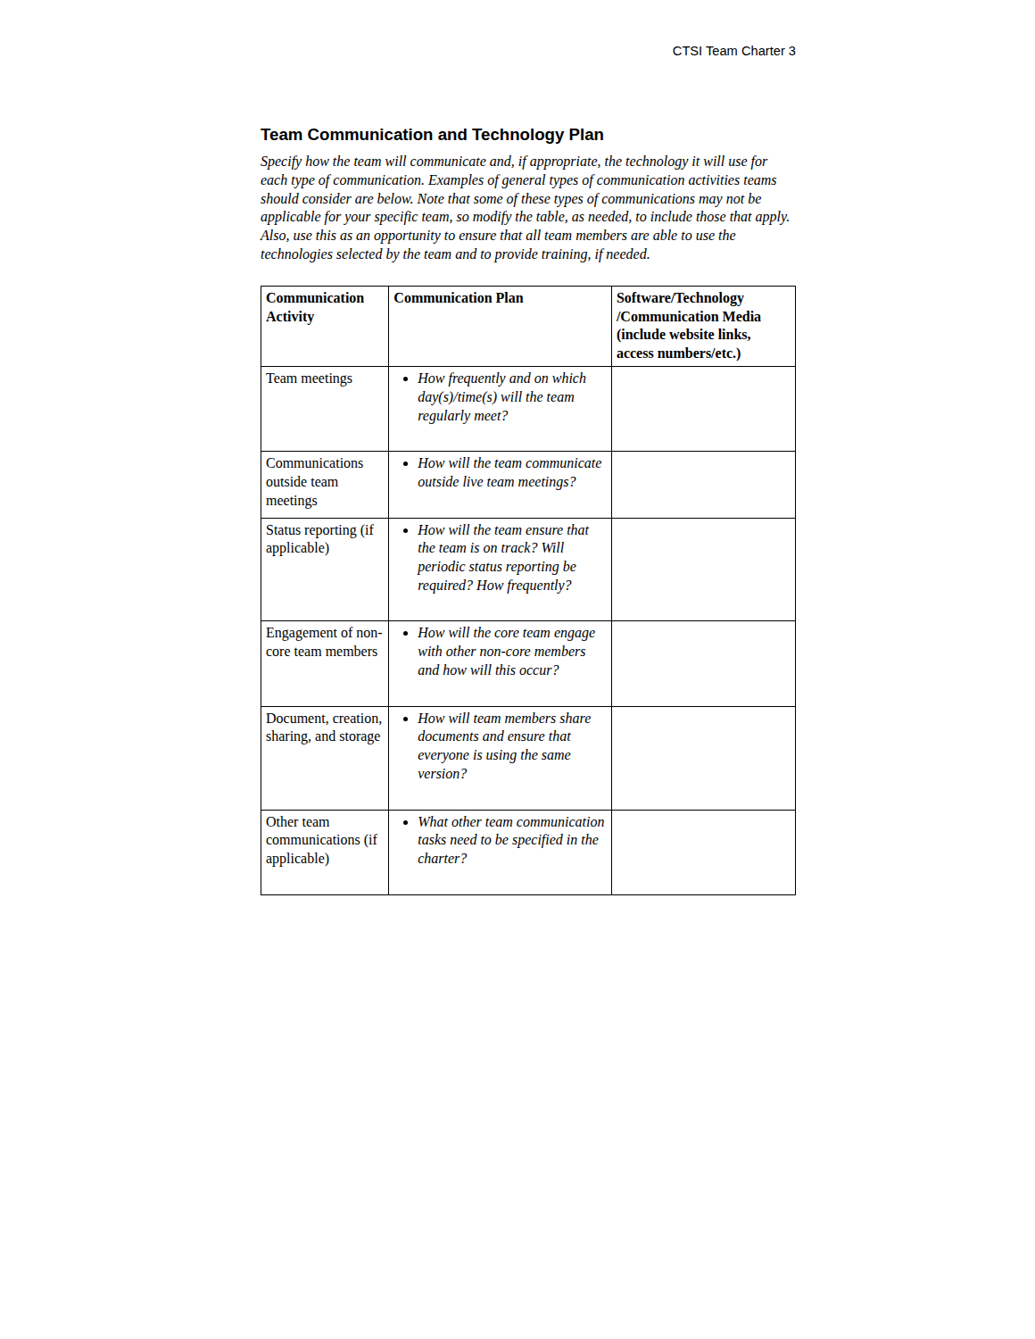CTSI Team Charter 3
Team Communication and Technology Plan
Specify how the team will communicate and, if appropriate, the technology it will use for each type of communication. Examples of general types of communication activities teams should consider are below. Note that some of these types of communications may not be applicable for your specific team, so modify the table, as needed, to include those that apply. Also, use this as an opportunity to ensure that all team members are able to use the technologies selected by the team and to provide training, if needed.
| Communication Activity | Communication Plan | Software/Technology /Communication Media (include website links, access numbers/etc.) |
| --- | --- | --- |
| Team meetings | How frequently and on which day(s)/time(s) will the team regularly meet? | |
| Communications outside team meetings | How will the team communicate outside live team meetings? | |
| Status reporting (if applicable) | How will the team ensure that the team is on track? Will periodic status reporting be required? How frequently? | |
| Engagement of non-core team members | How will the core team engage with other non-core members and how will this occur? | |
| Document, creation, sharing, and storage | How will team members share documents and ensure that everyone is using the same version? | |
| Other team communications (if applicable) | What other team communication tasks need to be specified in the charter? | |